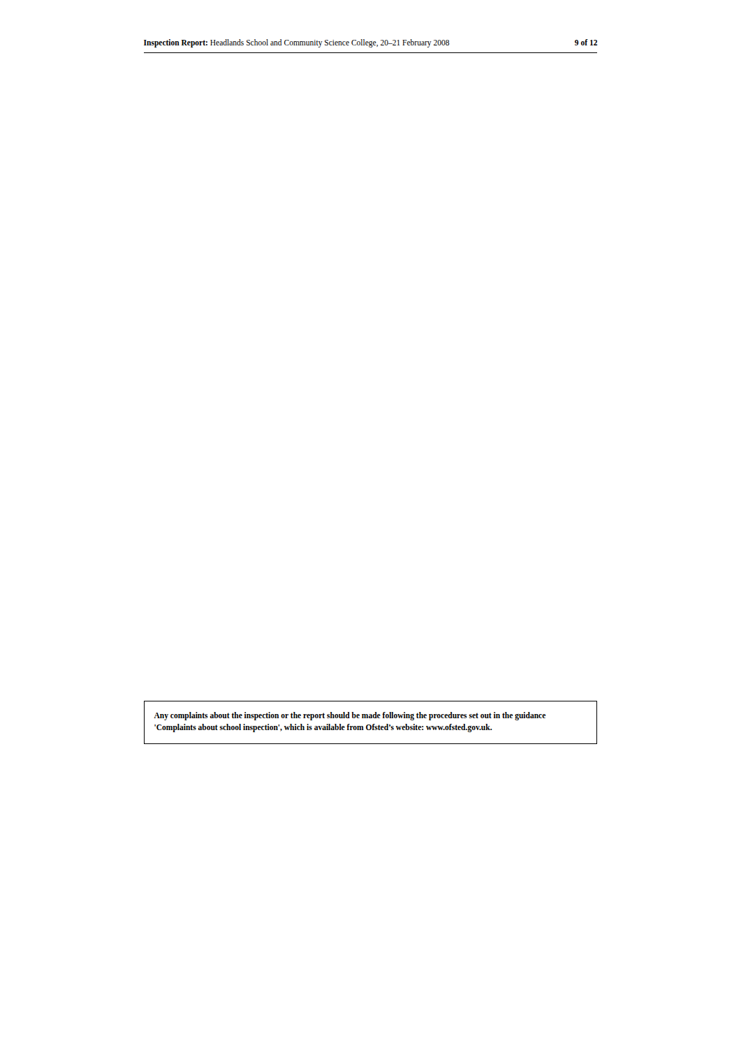Inspection Report: Headlands School and Community Science College, 20–21 February 2008
9 of 12
Any complaints about the inspection or the report should be made following the procedures set out in the guidance 'Complaints about school inspection', which is available from Ofsted’s website: www.ofsted.gov.uk.